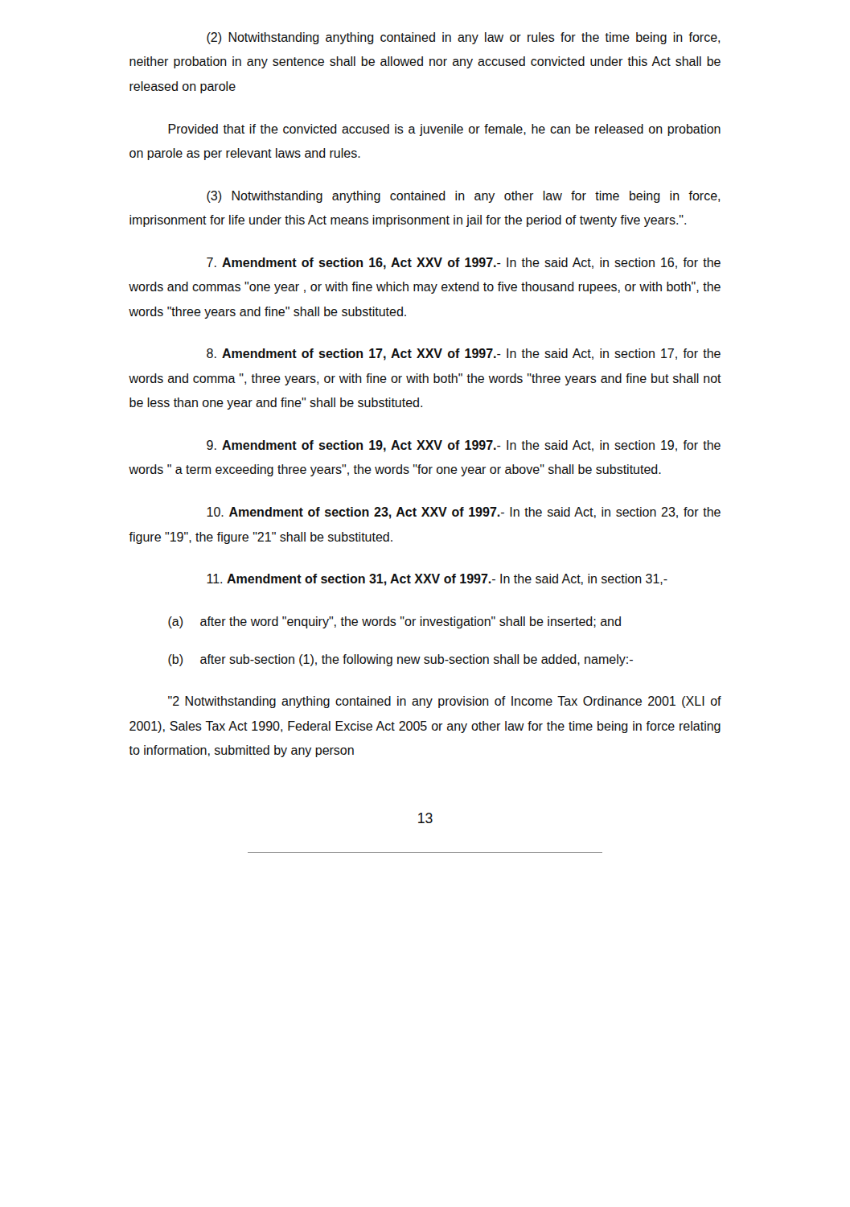(2) Notwithstanding anything contained in any law or rules for the time being in force, neither probation in any sentence shall be allowed nor any accused convicted under this Act shall be released on parole
Provided that if the convicted accused is a juvenile or female, he can be released on probation on parole as per relevant laws and rules.
(3) Notwithstanding anything contained in any other law for time being in force, imprisonment for life under this Act means imprisonment in jail for the period of twenty five years.".
7. Amendment of section 16, Act XXV of 1997.- In the said Act, in section 16, for the words and commas "one year , or with fine which may extend to five thousand rupees, or with both", the words "three years and fine" shall be substituted.
8. Amendment of section 17, Act XXV of 1997.- In the said Act, in section 17, for the words and comma ", three years, or with fine or with both" the words "three years and fine but shall not be less than one year and fine" shall be substituted.
9. Amendment of section 19, Act XXV of 1997.- In the said Act, in section 19, for the words " a term exceeding three years", the words "for one year or above" shall be substituted.
10. Amendment of section 23, Act XXV of 1997.- In the said Act, in section 23, for the figure "19", the figure "21" shall be substituted.
11. Amendment of section 31, Act XXV of 1997.- In the said Act, in section 31,-
(a) after the word "enquiry", the words "or investigation" shall be inserted; and
(b) after sub-section (1), the following new sub-section shall be added, namely:-
"2 Notwithstanding anything contained in any provision of Income Tax Ordinance 2001 (XLI of 2001), Sales Tax Act 1990, Federal Excise Act 2005 or any other law for the time being in force relating to information, submitted by any person
13